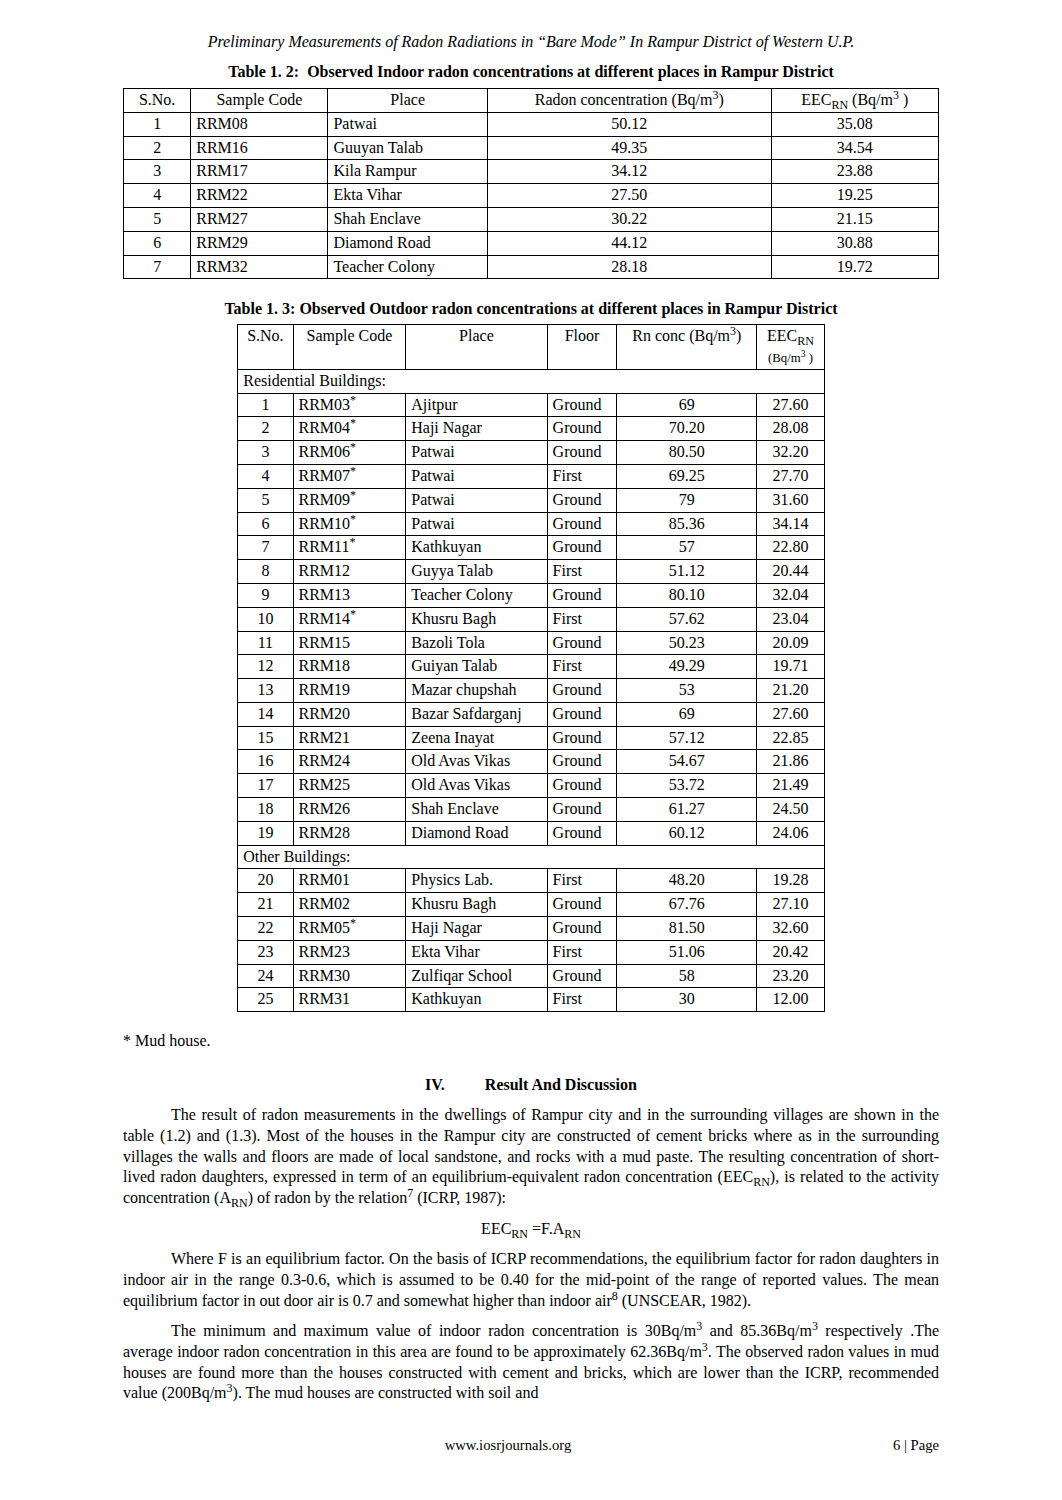Preliminary Measurements of Radon Radiations in “Bare Mode” In Rampur District of Western U.P.
Table 1. 2: Observed Indoor radon concentrations at different places in Rampur District
| S.No. | Sample Code | Place | Radon concentration (Bq/m 3 ) | EEC RN (Bq/m 3 ) |
| --- | --- | --- | --- | --- |
| 1 | RRM08 | Patwai | 50.12 | 35.08 |
| 2 | RRM16 | Guuyan Talab | 49.35 | 34.54 |
| 3 | RRM17 | Kila Rampur | 34.12 | 23.88 |
| 4 | RRM22 | Ekta Vihar | 27.50 | 19.25 |
| 5 | RRM27 | Shah Enclave | 30.22 | 21.15 |
| 6 | RRM29 | Diamond Road | 44.12 | 30.88 |
| 7 | RRM32 | Teacher Colony | 28.18 | 19.72 |
Table 1. 3: Observed Outdoor radon concentrations at different places in Rampur District
| S.No. | Sample Code | Place | Floor | Rn conc (Bq/m 3 ) | EEC RN (Bq/m 3 ) |
| --- | --- | --- | --- | --- | --- |
| Residential Buildings: |
| 1 | RRM03 * | Ajitpur | Ground | 69 | 27.60 |
| 2 | RRM04 * | Haji Nagar | Ground | 70.20 | 28.08 |
| 3 | RRM06 * | Patwai | Ground | 80.50 | 32.20 |
| 4 | RRM07 * | Patwai | First | 69.25 | 27.70 |
| 5 | RRM09 * | Patwai | Ground | 79 | 31.60 |
| 6 | RRM10 * | Patwai | Ground | 85.36 | 34.14 |
| 7 | RRM11 * | Kathkuyan | Ground | 57 | 22.80 |
| 8 | RRM12 | Guyya Talab | First | 51.12 | 20.44 |
| 9 | RRM13 | Teacher Colony | Ground | 80.10 | 32.04 |
| 10 | RRM14 * | Khusru Bagh | First | 57.62 | 23.04 |
| 11 | RRM15 | Bazoli Tola | Ground | 50.23 | 20.09 |
| 12 | RRM18 | Guiyan Talab | First | 49.29 | 19.71 |
| 13 | RRM19 | Mazar chupshah | Ground | 53 | 21.20 |
| 14 | RRM20 | Bazar Safdarganj | Ground | 69 | 27.60 |
| 15 | RRM21 | Zeena Inayat | Ground | 57.12 | 22.85 |
| 16 | RRM24 | Old Avas Vikas | Ground | 54.67 | 21.86 |
| 17 | RRM25 | Old Avas Vikas | Ground | 53.72 | 21.49 |
| 18 | RRM26 | Shah Enclave | Ground | 61.27 | 24.50 |
| 19 | RRM28 | Diamond Road | Ground | 60.12 | 24.06 |
| Other Buildings: |
| 20 | RRM01 | Physics Lab. | First | 48.20 | 19.28 |
| 21 | RRM02 | Khusru Bagh | Ground | 67.76 | 27.10 |
| 22 | RRM05 * | Haji Nagar | Ground | 81.50 | 32.60 |
| 23 | RRM23 | Ekta Vihar | First | 51.06 | 20.42 |
| 24 | RRM30 | Zulfiqar School | Ground | 58 | 23.20 |
| 25 | RRM31 | Kathkuyan | First | 30 | 12.00 |
* Mud house.
IV. Result And Discussion
The result of radon measurements in the dwellings of Rampur city and in the surrounding villages are shown in the table (1.2) and (1.3). Most of the houses in the Rampur city are constructed of cement bricks where as in the surrounding villages the walls and floors are made of local sandstone, and rocks with a mud paste. The resulting concentration of short-lived radon daughters, expressed in term of an equilibrium-equivalent radon concentration (EECRN), is related to the activity concentration (ARN) of radon by the relation7 (ICRP, 1987):
EECRN =F.ARN
Where F is an equilibrium factor. On the basis of ICRP recommendations, the equilibrium factor for radon daughters in indoor air in the range 0.3-0.6, which is assumed to be 0.40 for the mid-point of the range of reported values. The mean equilibrium factor in out door air is 0.7 and somewhat higher than indoor air8 (UNSCEAR, 1982).
The minimum and maximum value of indoor radon concentration is 30Bq/m3 and 85.36Bq/m3 respectively .The average indoor radon concentration in this area are found to be approximately 62.36Bq/m3. The observed radon values in mud houses are found more than the houses constructed with cement and bricks, which are lower than the ICRP, recommended value (200Bq/m3). The mud houses are constructed with soil and
www.iosrjournals.org
6 | Page